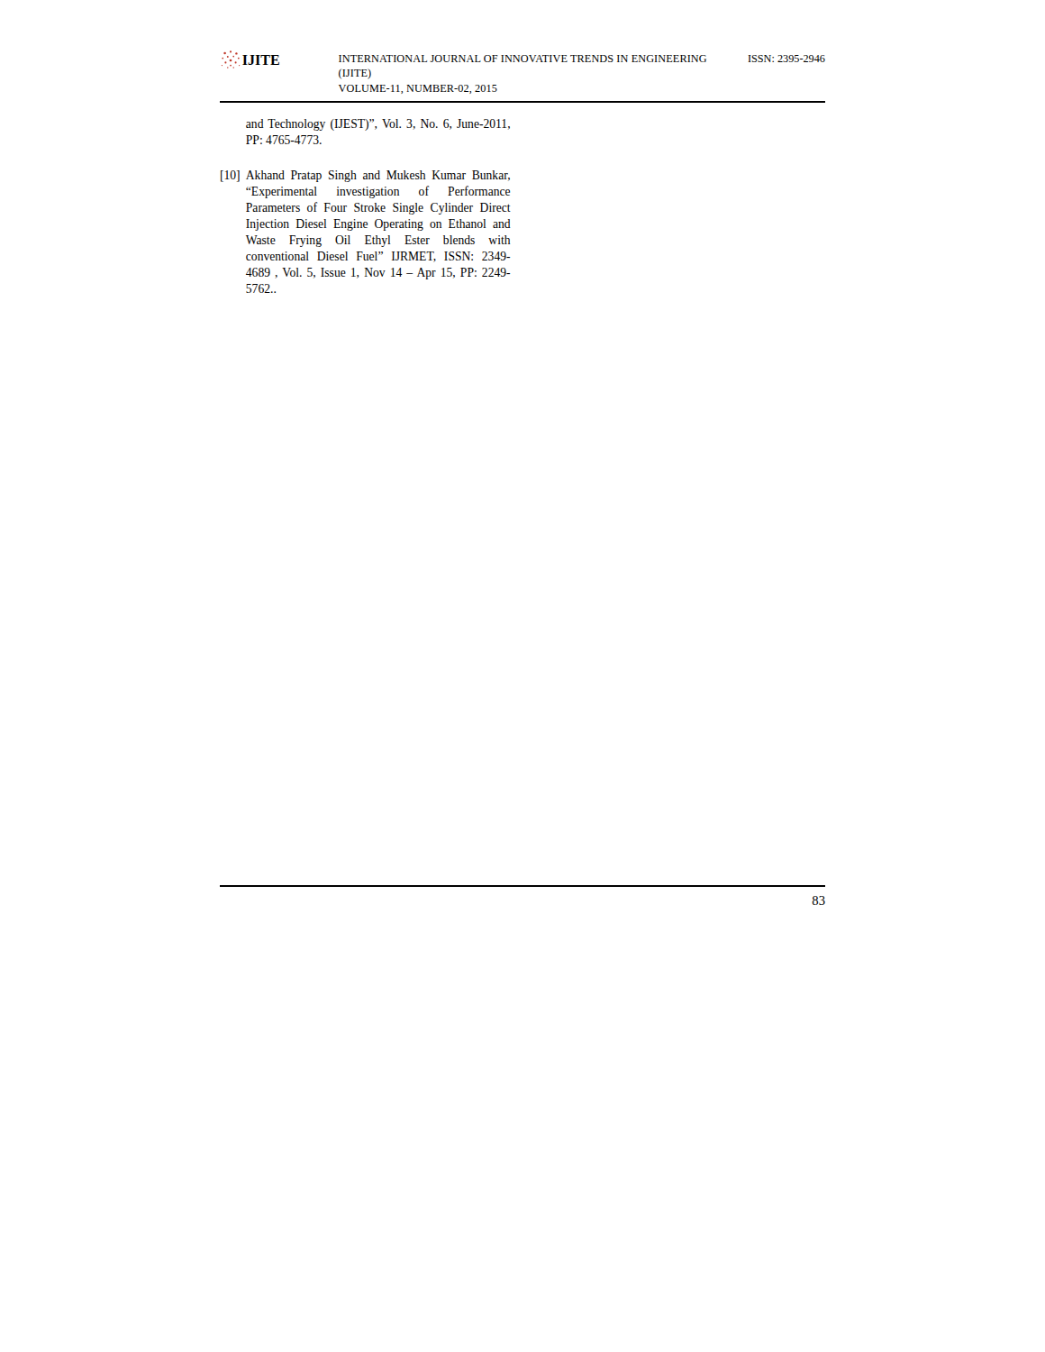IJITE
INTERNATIONAL JOURNAL OF INNOVATIVE TRENDS IN ENGINEERING (IJITE)
VOLUME-11, NUMBER-02, 2015
ISSN: 2395-2946
and Technology (IJEST)”, Vol. 3, No. 6, June-2011, PP: 4765-4773.
[10] Akhand Pratap Singh and Mukesh Kumar Bunkar, “Experimental investigation of Performance Parameters of Four Stroke Single Cylinder Direct Injection Diesel Engine Operating on Ethanol and Waste Frying Oil Ethyl Ester blends with conventional Diesel Fuel” IJRMET, ISSN: 2349-4689 , Vol. 5, Issue 1, Nov 14 – Apr 15, PP: 2249-5762..
83